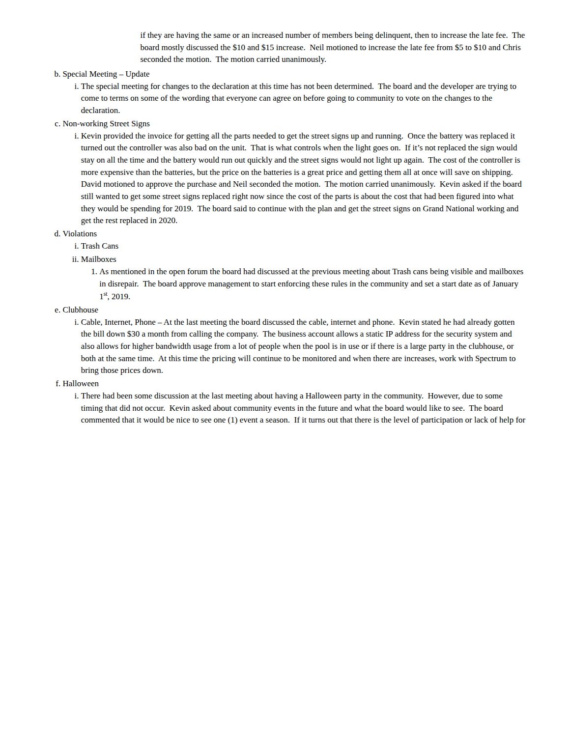if they are having the same or an increased number of members being delinquent, then to increase the late fee. The board mostly discussed the $10 and $15 increase. Neil motioned to increase the late fee from $5 to $10 and Chris seconded the motion. The motion carried unanimously.
Special Meeting – Update
The special meeting for changes to the declaration at this time has not been determined. The board and the developer are trying to come to terms on some of the wording that everyone can agree on before going to community to vote on the changes to the declaration.
Non-working Street Signs
Kevin provided the invoice for getting all the parts needed to get the street signs up and running. Once the battery was replaced it turned out the controller was also bad on the unit. That is what controls when the light goes on. If it’s not replaced the sign would stay on all the time and the battery would run out quickly and the street signs would not light up again. The cost of the controller is more expensive than the batteries, but the price on the batteries is a great price and getting them all at once will save on shipping. David motioned to approve the purchase and Neil seconded the motion. The motion carried unanimously. Kevin asked if the board still wanted to get some street signs replaced right now since the cost of the parts is about the cost that had been figured into what they would be spending for 2019. The board said to continue with the plan and get the street signs on Grand National working and get the rest replaced in 2020.
Violations
Trash Cans
Mailboxes
As mentioned in the open forum the board had discussed at the previous meeting about Trash cans being visible and mailboxes in disrepair. The board approve management to start enforcing these rules in the community and set a start date as of January 1st, 2019.
Clubhouse
Cable, Internet, Phone – At the last meeting the board discussed the cable, internet and phone. Kevin stated he had already gotten the bill down $30 a month from calling the company. The business account allows a static IP address for the security system and also allows for higher bandwidth usage from a lot of people when the pool is in use or if there is a large party in the clubhouse, or both at the same time. At this time the pricing will continue to be monitored and when there are increases, work with Spectrum to bring those prices down.
Halloween
There had been some discussion at the last meeting about having a Halloween party in the community. However, due to some timing that did not occur. Kevin asked about community events in the future and what the board would like to see. The board commented that it would be nice to see one (1) event a season. If it turns out that there is the level of participation or lack of help for